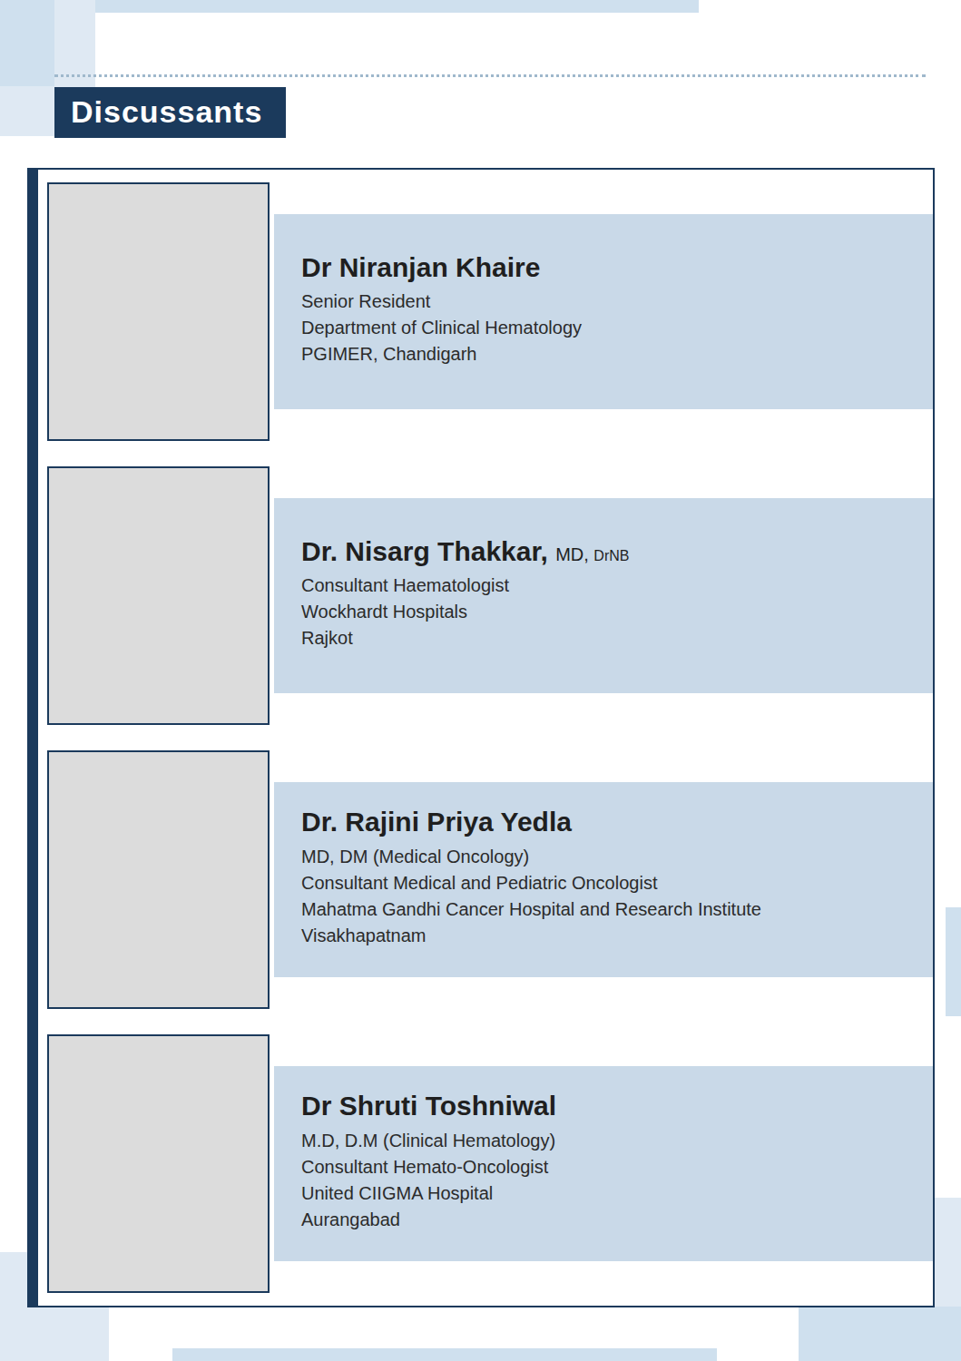Discussants
Dr Niranjan Khaire
Senior Resident Department of Clinical Hematology PGIMER, Chandigarh
Dr. Nisarg Thakkar, MD, DrNB
Consultant Haematologist Wockhardt Hospitals Rajkot
Dr. Rajini Priya Yedla
MD, DM (Medical Oncology) Consultant Medical and Pediatric Oncologist Mahatma Gandhi Cancer Hospital and Research Institute Visakhapatnam
Dr Shruti Toshniwal
M.D, D.M (Clinical Hematology) Consultant Hemato-Oncologist United CIIGMA Hospital Aurangabad